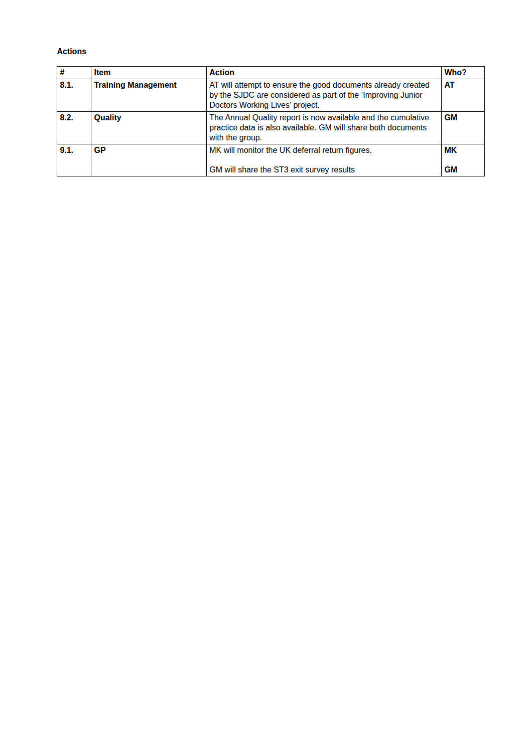Actions
| # | Item | Action | Who? |
| --- | --- | --- | --- |
| 8.1. | Training Management | AT will attempt to ensure the good documents already created by the SJDC are considered as part of the ‘Improving Junior Doctors Working Lives’ project. | AT |
| 8.2. | Quality | The Annual Quality report is now available and the cumulative practice data is also available. GM will share both documents with the group. | GM |
| 9.1. | GP | MK will monitor the UK deferral return figures. GM will share the ST3 exit survey results | MK GM |